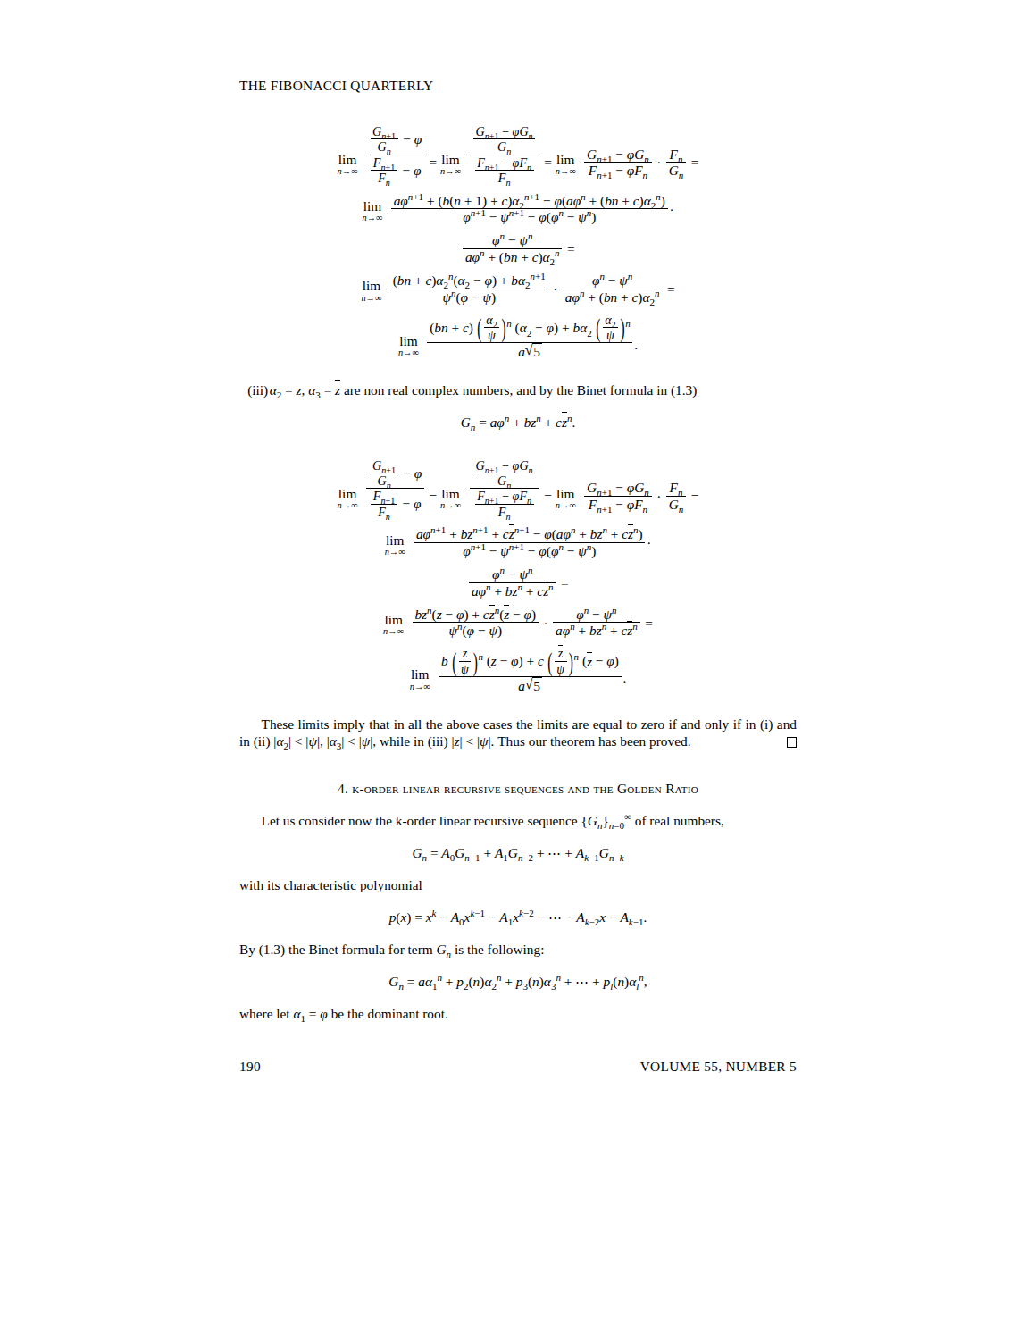THE FIBONACCI QUARTERLY
lim n→∞ Gn+1 Gn − φ Fn+1 Fn − φ = lim n→∞ Gn+1 − φGn Gn Fn+1 − φFn Fn = lim n→∞ Gn+1 − φGn Fn+1 − φFn · Fn Gn =
lim n→∞ aφn+1 + (b(n + 1) + c)α2n+1 − φ(aφn + (bn + c)α2n) φn+1 − ψn+1 − φ(φn − ψn) ·
φn − ψn aφn + (bn + c)α2n =
lim n→∞ (bn + c)α2n(α2 − φ) + bα2n+1 ψn(φ − ψ) · φn − ψn aφn + (bn + c)α2n =
lim n→∞ (bn + c) (α2 ψ)n (α2 − φ) + bα2 (α2 ψ)n a 5 .
(iii) α2 = z, α3 = z are non real complex numbers, and by the Binet formula in (1.3)
Gn = aφn + bzn + czn.
lim n→∞ Gn+1 Gn − φ Fn+1 Fn − φ = lim n→∞ Gn+1 − φGn Gn Fn+1 − φFn Fn = lim n→∞ Gn+1 − φGn Fn+1 − φFn · Fn Gn =
lim n→∞ aφn+1 + bzn+1 + czn+1 − φ(aφn + bzn + czn) φn+1 − ψn+1 − φ(φn − ψn) ·
φn − ψn aφn + bzn + czn =
lim n→∞ bzn(z − φ) + czn(z − φ) ψn(φ − ψ) · φn − ψn aφn + bzn + czn =
lim n→∞ b (zψ)n (z − φ) + c (zψ)n (z − φ) a 5 .
These limits imply that in all the above cases the limits are equal to zero if and only if in (i) and in (ii) |α2| < |ψ|, |α3| < |ψ|, while in (iii) |z| < |ψ|. Thus our theorem has been proved.
4. k-order linear recursive sequences and the Golden Ratio
Let us consider now the k-order linear recursive sequence {Gn}n=0∞ of real numbers,
Gn = A0Gn−1 + A1Gn−2 + ⋯ + Ak−1Gn−k
with its characteristic polynomial
p(x) = xk − A0xk−1 − A1xk−2 − ⋯ − Ak−2x − Ak−1.
By (1.3) the Binet formula for term Gn is the following:
Gn = aα1n + p2(n)α2n + p3(n)α3n + ⋯ + pl(n)αln,
where let α1 = φ be the dominant root.
190 VOLUME 55, NUMBER 5